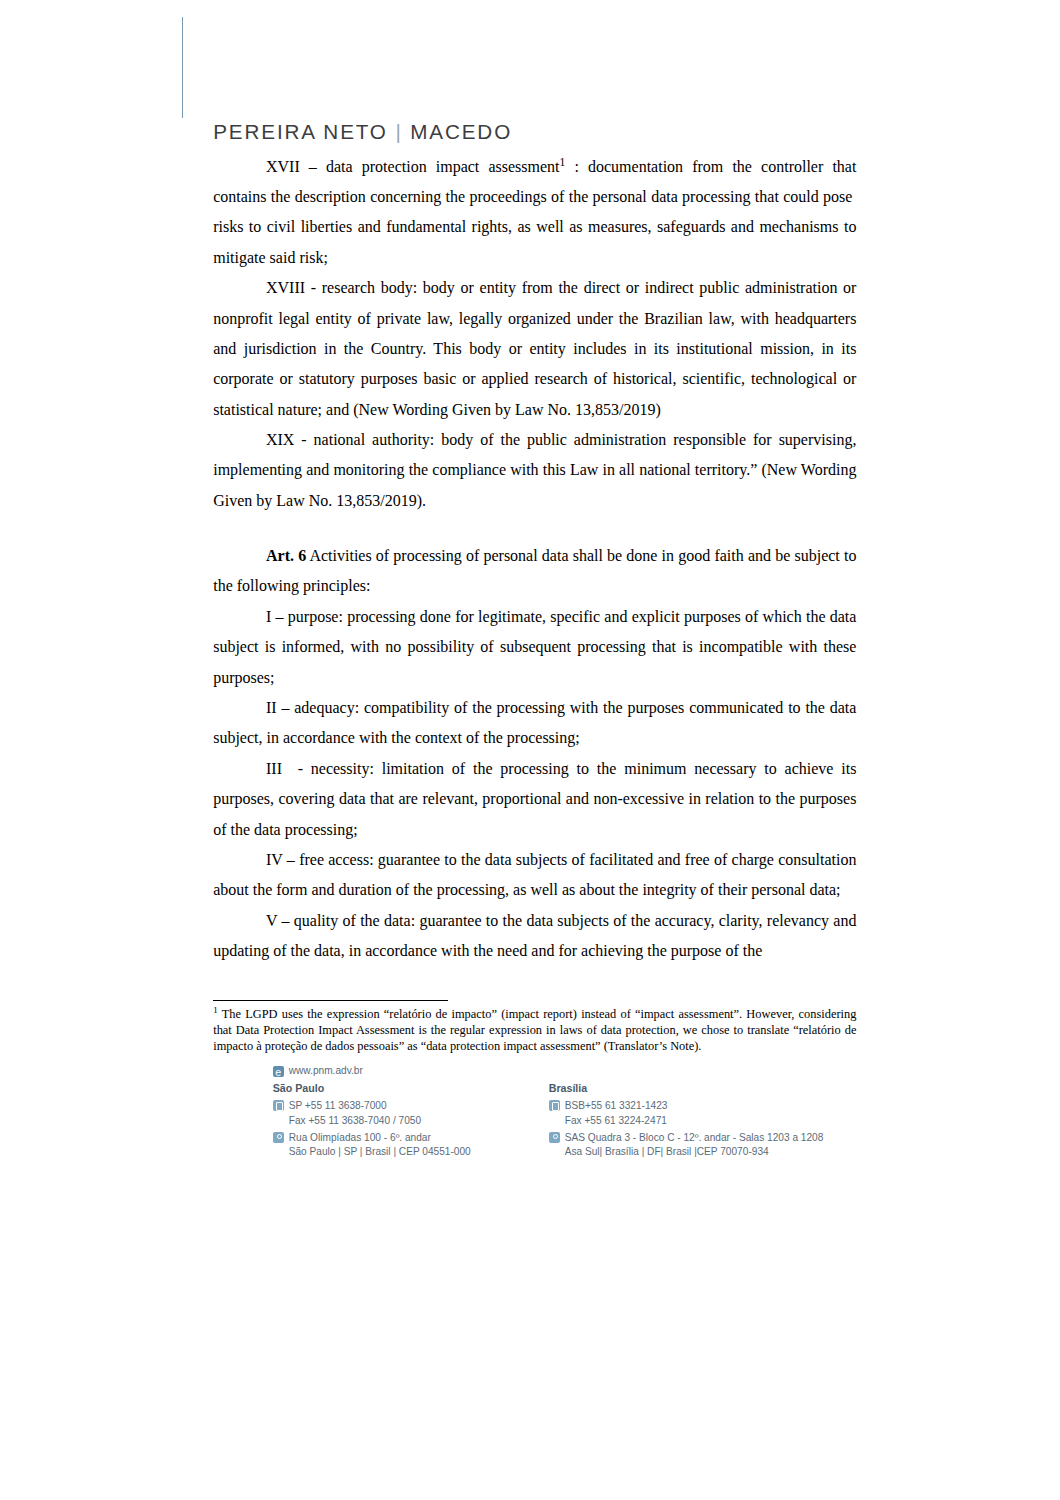PEREIRA NETO | MACEDO
XVII – data protection impact assessment1 : documentation from the controller that contains the description concerning the proceedings of the personal data processing that could pose risks to civil liberties and fundamental rights, as well as measures, safeguards and mechanisms to mitigate said risk;
XVIII - research body: body or entity from the direct or indirect public administration or nonprofit legal entity of private law, legally organized under the Brazilian law, with headquarters and jurisdiction in the Country. This body or entity includes in its institutional mission, in its corporate or statutory purposes basic or applied research of historical, scientific, technological or statistical nature; and (New Wording Given by Law No. 13,853/2019)
XIX - national authority: body of the public administration responsible for supervising, implementing and monitoring the compliance with this Law in all national territory.” (New Wording Given by Law No. 13,853/2019).
Art. 6 Activities of processing of personal data shall be done in good faith and be subject to the following principles:
I – purpose: processing done for legitimate, specific and explicit purposes of which the data subject is informed, with no possibility of subsequent processing that is incompatible with these purposes;
II – adequacy: compatibility of the processing with the purposes communicated to the data subject, in accordance with the context of the processing;
III - necessity: limitation of the processing to the minimum necessary to achieve its purposes, covering data that are relevant, proportional and non-excessive in relation to the purposes of the data processing;
IV – free access: guarantee to the data subjects of facilitated and free of charge consultation about the form and duration of the processing, as well as about the integrity of their personal data;
V – quality of the data: guarantee to the data subjects of the accuracy, clarity, relevancy and updating of the data, in accordance with the need and for achieving the purpose of the
1 The LGPD uses the expression “relatório de impacto” (impact report) instead of “impact assessment”. However, considering that Data Protection Impact Assessment is the regular expression in laws of data protection, we chose to translate “relatório de impacto à proteção de dados pessoais” as “data protection impact assessment” (Translator’s Note).
www.pnm.adv.br
São Paulo
SP +55 11 3638-7000
Fax +55 11 3638-7040 / 7050
Rua Olimpíadas 100 - 6º. andar
São Paulo | SP | Brasil | CEP 04551-000
Brasília
BSB+55 61 3321-1423
Fax +55 61 3224-2471
SAS Quadra 3 - Bloco C - 12º. andar - Salas 1203 a 1208
Asa Sul| Brasília | DF| Brasil |CEP 70070-934